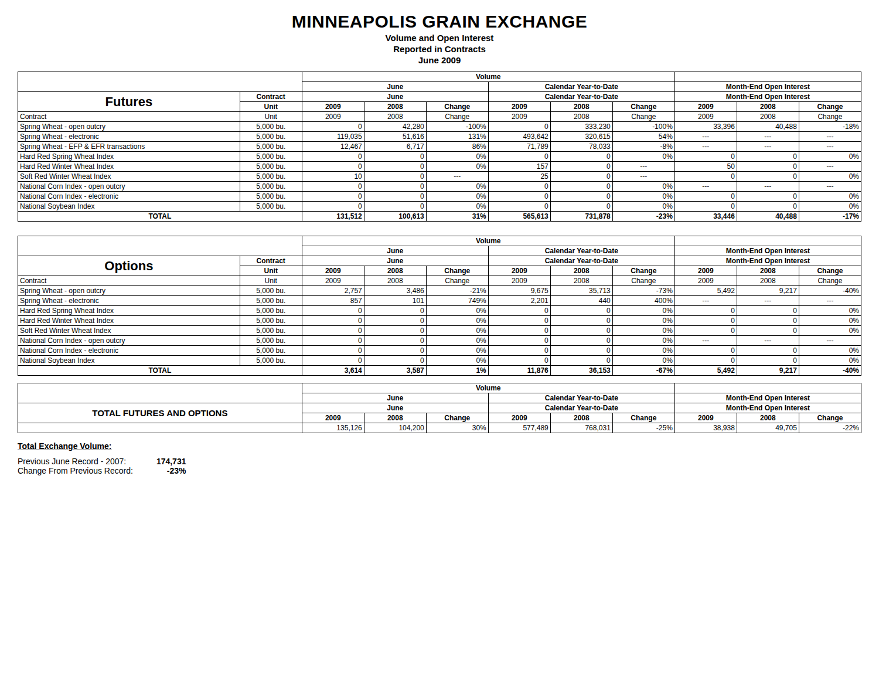MINNEAPOLIS GRAIN EXCHANGE
Volume and Open Interest
Reported in Contracts
June 2009
| | | Volume | |
| June | Calendar Year-to-Date | Month-End Open Interest |
| Futures | Contract | June | Calendar Year-to-Date | Month-End Open Interest |
| Unit | 2009 | 2008 | Change | 2009 | 2008 | Change | 2009 | 2008 | Change |
| Contract | Unit | 2009 | 2008 | Change | 2009 | 2008 | Change | 2009 | 2008 | Change |
| Spring Wheat - open outcry | 5,000 bu. | 0 | 42,280 | -100% | 0 | 333,230 | -100% | 33,396 | 40,488 | -18% |
| Spring Wheat - electronic | 5,000 bu. | 119,035 | 51,616 | 131% | 493,642 | 320,615 | 54% | --- | --- | --- |
| Spring Wheat - EFP & EFR transactions | 5,000 bu. | 12,467 | 6,717 | 86% | 71,789 | 78,033 | -8% | --- | --- | --- |
| Hard Red Spring Wheat Index | 5,000 bu. | 0 | 0 | 0% | 0 | 0 | 0% | 0 | 0 | 0% |
| Hard Red Winter Wheat Index | 5,000 bu. | 0 | 0 | 0% | 157 | 0 | --- | 50 | 0 | --- |
| Soft Red Winter Wheat Index | 5,000 bu. | 10 | 0 | --- | 25 | 0 | --- | 0 | 0 | 0% |
| National Corn Index - open outcry | 5,000 bu. | 0 | 0 | 0% | 0 | 0 | 0% | --- | --- | --- |
| National Corn Index - electronic | 5,000 bu. | 0 | 0 | 0% | 0 | 0 | 0% | 0 | 0 | 0% |
| National Soybean Index | 5,000 bu. | 0 | 0 | 0% | 0 | 0 | 0% | 0 | 0 | 0% |
| TOTAL | 131,512 | 100,613 | 31% | 565,613 | 731,878 | -23% | 33,446 | 40,488 | -17% |
| | | Volume | |
| June | Calendar Year-to-Date | Month-End Open Interest |
| Options | Contract | June | Calendar Year-to-Date | Month-End Open Interest |
| Unit | 2009 | 2008 | Change | 2009 | 2008 | Change | 2009 | 2008 | Change |
| Contract | Unit | 2009 | 2008 | Change | 2009 | 2008 | Change | 2009 | 2008 | Change |
| Spring Wheat - open outcry | 5,000 bu. | 2,757 | 3,486 | -21% | 9,675 | 35,713 | -73% | 5,492 | 9,217 | -40% |
| Spring Wheat - electronic | 5,000 bu. | 857 | 101 | 749% | 2,201 | 440 | 400% | --- | --- | --- |
| Hard Red Spring Wheat Index | 5,000 bu. | 0 | 0 | 0% | 0 | 0 | 0% | 0 | 0 | 0% |
| Hard Red Winter Wheat Index | 5,000 bu. | 0 | 0 | 0% | 0 | 0 | 0% | 0 | 0 | 0% |
| Soft Red Winter Wheat Index | 5,000 bu. | 0 | 0 | 0% | 0 | 0 | 0% | 0 | 0 | 0% |
| National Corn Index - open outcry | 5,000 bu. | 0 | 0 | 0% | 0 | 0 | 0% | --- | --- | --- |
| National Corn Index - electronic | 5,000 bu. | 0 | 0 | 0% | 0 | 0 | 0% | 0 | 0 | 0% |
| National Soybean Index | 5,000 bu. | 0 | 0 | 0% | 0 | 0 | 0% | 0 | 0 | 0% |
| TOTAL | 3,614 | 3,587 | 1% | 11,876 | 36,153 | -67% | 5,492 | 9,217 | -40% |
| | Volume | |
| June | Calendar Year-to-Date | Month-End Open Interest |
| TOTAL FUTURES AND OPTIONS | June | Calendar Year-to-Date | Month-End Open Interest |
| 2009 | 2008 | Change | 2009 | 2008 | Change | 2009 | 2008 | Change |
| | 135,126 | 104,200 | 30% | 577,489 | 768,031 | -25% | 38,938 | 49,705 | -22% |
Total Exchange Volume:
| Previous June Record - 2007: | 174,731 |
| Change From Previous Record: | -23% |